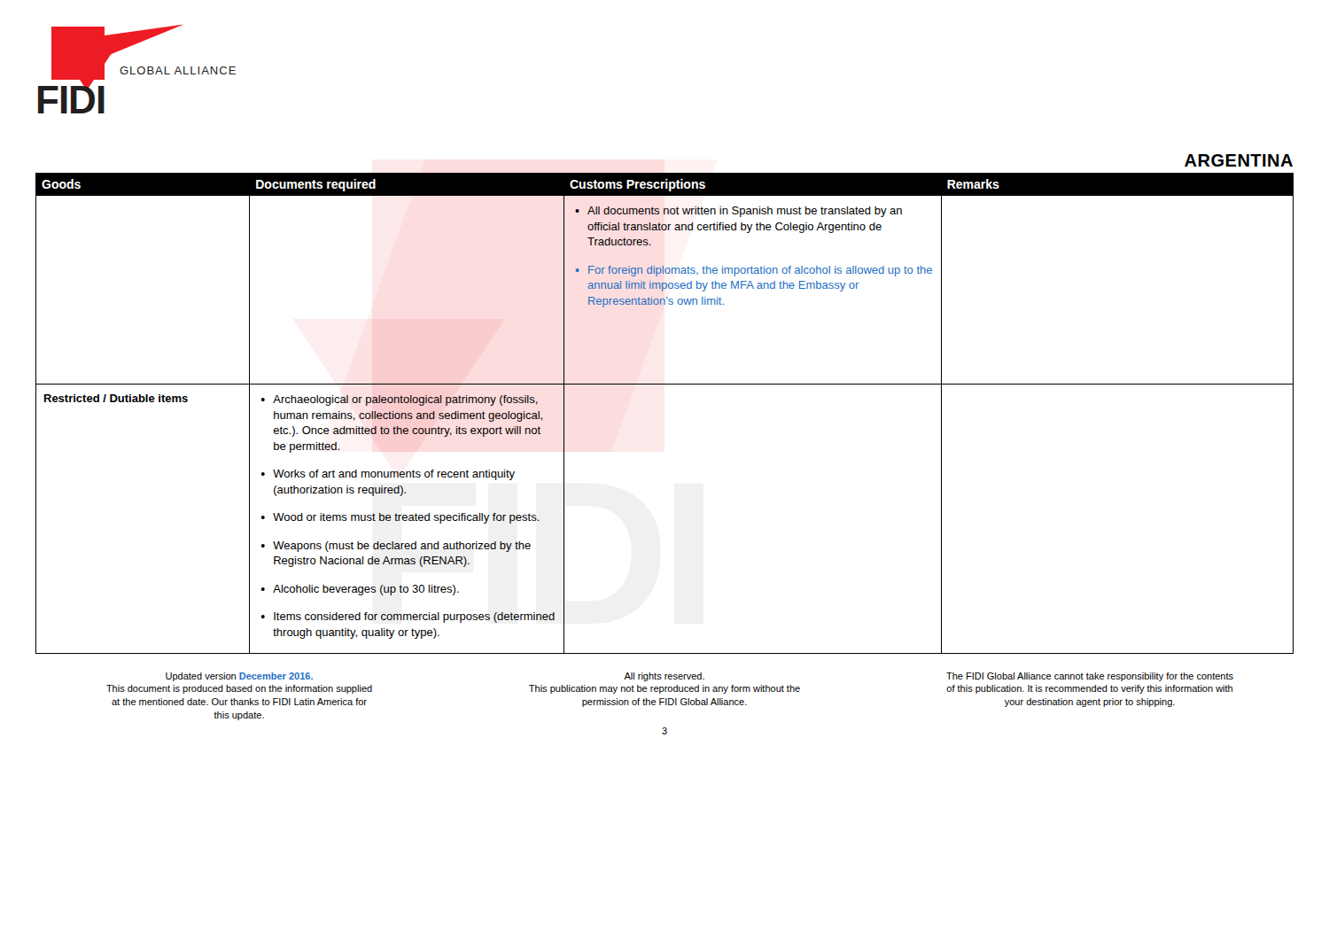FIDI
GLOBAL ALLIANCE
FIDI
ARGENTINA
| Goods | Documents required | Customs Prescriptions | Remarks |
| --- | --- | --- | --- |
| | | All documents not written in Spanish must be translated by an official translator and certified by the Colegio Argentino de Traductores. For foreign diplomats, the importation of alcohol is allowed up to the annual limit imposed by the MFA and the Embassy or Representation’s own limit. | |
| Restricted / Dutiable items | Archaeological or paleontological patrimony (fossils, human remains, collections and sediment geological, etc.). Once admitted to the country, its export will not be permitted. Works of art and monuments of recent antiquity (authorization is required). Wood or items must be treated specifically for pests. Weapons (must be declared and authorized by the Registro Nacional de Armas (RENAR). Alcoholic beverages (up to 30 litres). Items considered for commercial purposes (determined through quantity, quality or type). | | |
Updated version December 2016.
This document is produced based on the information supplied
at the mentioned date. Our thanks to FIDI Latin America for
this update.
All rights reserved.
This publication may not be reproduced in any form without the
permission of the FIDI Global Alliance.
The FIDI Global Alliance cannot take responsibility for the contents
of this publication. It is recommended to verify this information with
your destination agent prior to shipping.
3